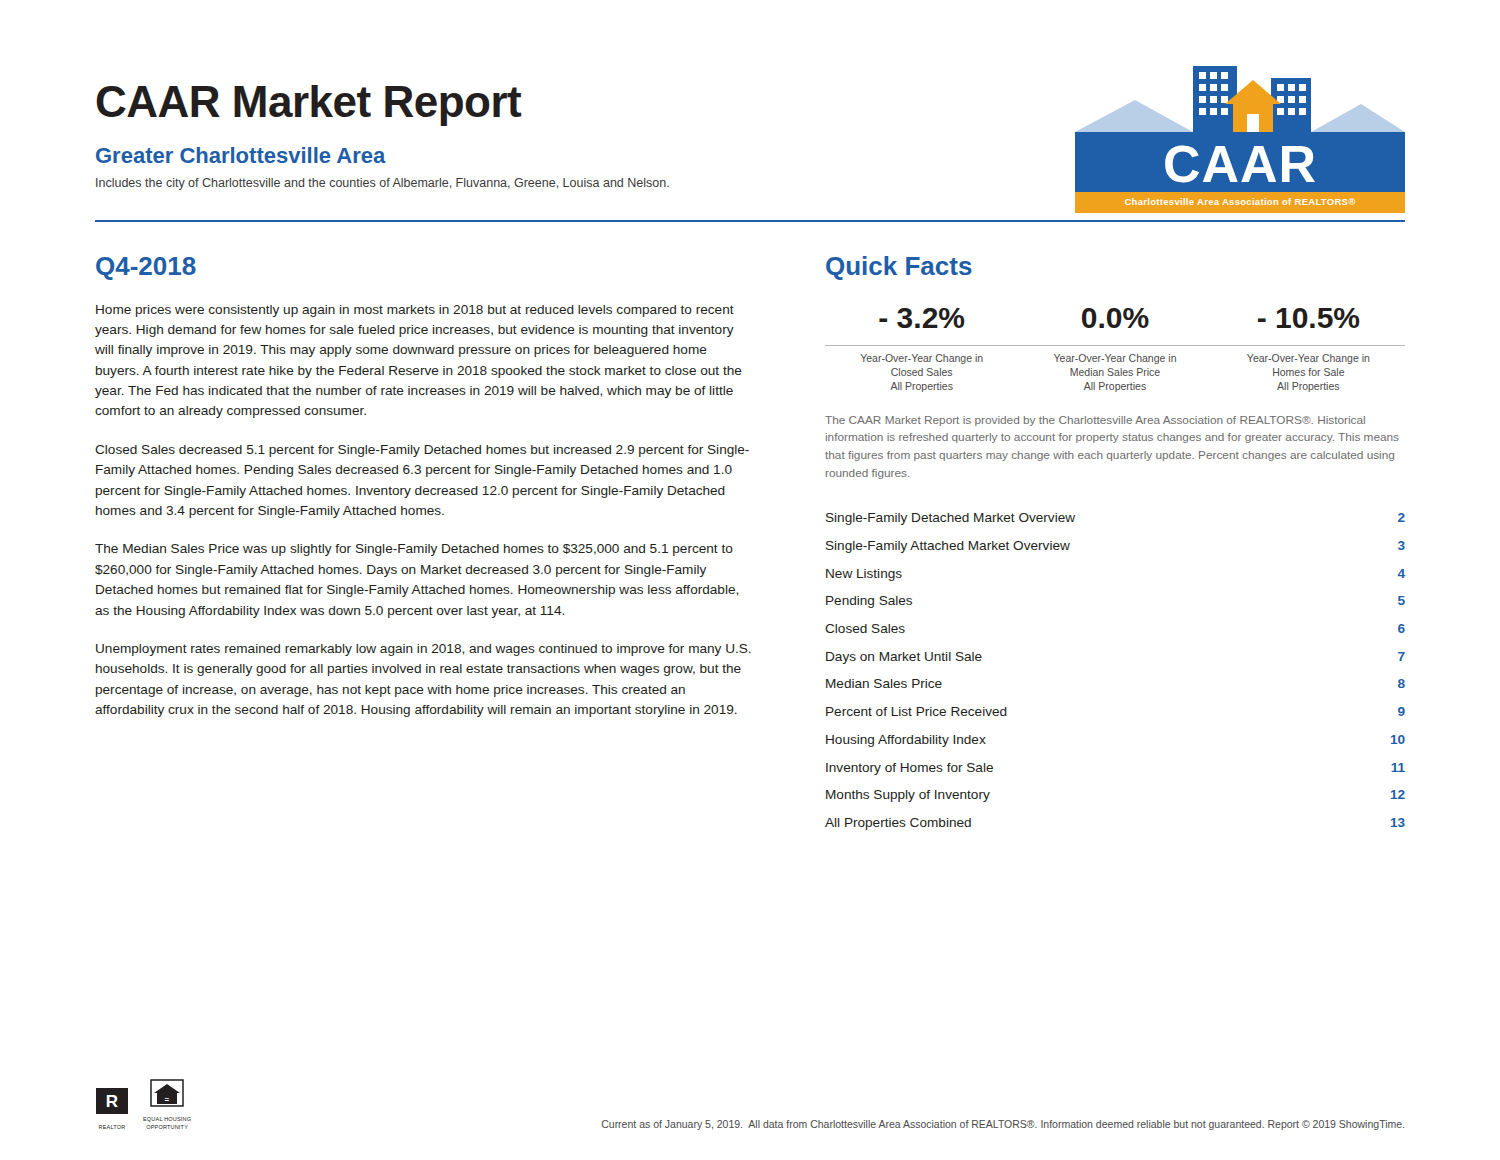CAAR Market Report
Greater Charlottesville Area
Includes the city of Charlottesville and the counties of Albemarle, Fluvanna, Greene, Louisa and Nelson.
CAAR
Charlottesville Area Association of REALTORS®
Q4-2018
Home prices were consistently up again in most markets in 2018 but at reduced levels compared to recent years. High demand for few homes for sale fueled price increases, but evidence is mounting that inventory will finally improve in 2019. This may apply some downward pressure on prices for beleaguered home buyers. A fourth interest rate hike by the Federal Reserve in 2018 spooked the stock market to close out the year. The Fed has indicated that the number of rate increases in 2019 will be halved, which may be of little comfort to an already compressed consumer.
Closed Sales decreased 5.1 percent for Single-Family Detached homes but increased 2.9 percent for Single-Family Attached homes. Pending Sales decreased 6.3 percent for Single-Family Detached homes and 1.0 percent for Single-Family Attached homes. Inventory decreased 12.0 percent for Single-Family Detached homes and 3.4 percent for Single-Family Attached homes.
The Median Sales Price was up slightly for Single-Family Detached homes to $325,000 and 5.1 percent to $260,000 for Single-Family Attached homes. Days on Market decreased 3.0 percent for Single-Family Detached homes but remained flat for Single-Family Attached homes. Homeownership was less affordable, as the Housing Affordability Index was down 5.0 percent over last year, at 114.
Unemployment rates remained remarkably low again in 2018, and wages continued to improve for many U.S. households. It is generally good for all parties involved in real estate transactions when wages grow, but the percentage of increase, on average, has not kept pace with home price increases. This created an affordability crux in the second half of 2018. Housing affordability will remain an important storyline in 2019.
Quick Facts
| - 3.2% | 0.0% | - 10.5% |
| Year-Over-Year Change in Closed Sales All Properties | Year-Over-Year Change in Median Sales Price All Properties | Year-Over-Year Change in Homes for Sale All Properties |
The CAAR Market Report is provided by the Charlottesville Area Association of REALTORS®. Historical information is refreshed quarterly to account for property status changes and for greater accuracy. This means that figures from past quarters may change with each quarterly update. Percent changes are calculated using rounded figures.
| Single-Family Detached Market Overview | 2 |
| Single-Family Attached Market Overview | 3 |
| New Listings | 4 |
| Pending Sales | 5 |
| Closed Sales | 6 |
| Days on Market Until Sale | 7 |
| Median Sales Price | 8 |
| Percent of List Price Received | 9 |
| Housing Affordability Index | 10 |
| Inventory of Homes for Sale | 11 |
| Months Supply of Inventory | 12 |
| All Properties Combined | 13 |
R
REALTOR
=
Equal Housing
Opportunity
Current as of January 5, 2019. All data from Charlottesville Area Association of REALTORS®. Information deemed reliable but not guaranteed. Report © 2019 ShowingTime.